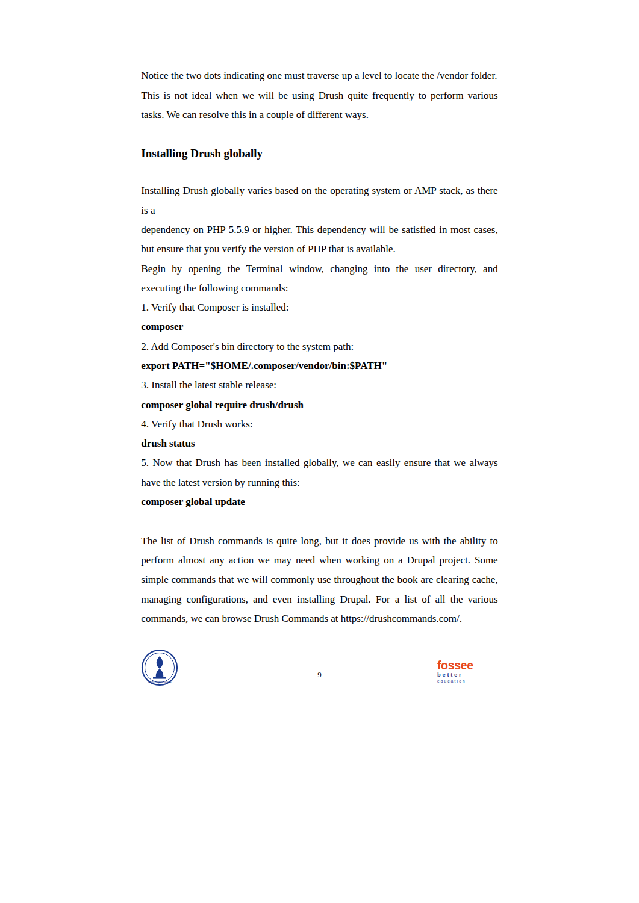Notice the two dots indicating one must traverse up a level to locate the /vendor folder.
This is not ideal when we will be using Drush quite frequently to perform various tasks. We can resolve this in a couple of different ways.
Installing Drush globally
Installing Drush globally varies based on the operating system or AMP stack, as there is a
dependency on PHP 5.5.9 or higher. This dependency will be satisfied in most cases, but ensure that you verify the version of PHP that is available.
Begin by opening the Terminal window, changing into the user directory, and executing the following commands:
1. Verify that Composer is installed:
composer
2. Add Composer's bin directory to the system path:
export PATH="$HOME/.composer/vendor/bin:$PATH"
3. Install the latest stable release:
composer global require drush/drush
4. Verify that Drush works:
drush status
5. Now that Drush has been installed globally, we can easily ensure that we always have the latest version by running this:
composer global update
The list of Drush commands is quite long, but it does provide us with the ability to perform almost any action we may need when working on a Drupal project. Some simple commands that we will commonly use throughout the book are clearing cache, managing configurations, and even installing Drupal. For a list of all the various commands, we can browse Drush Commands at https://drushcommands.com/.
भारतीय प्रौद्योगिकी संस्थान
9
fossee better education